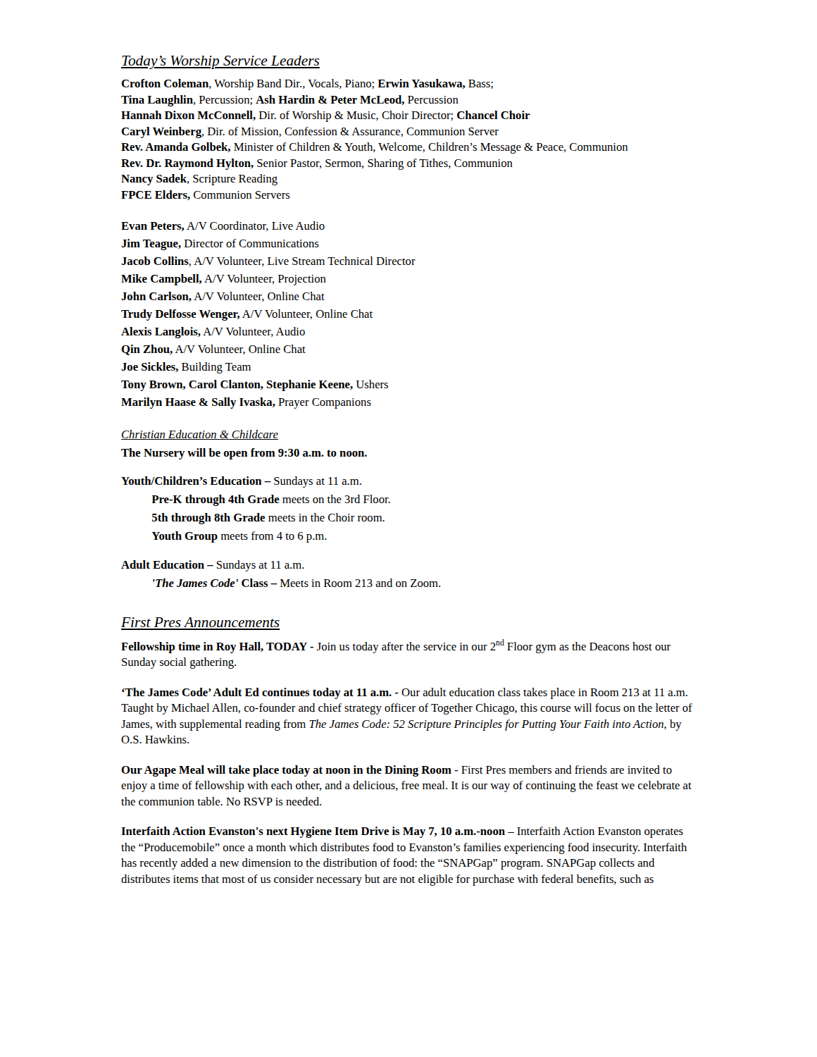Today’s Worship Service Leaders
Crofton Coleman, Worship Band Dir., Vocals, Piano; Erwin Yasukawa, Bass;
Tina Laughlin, Percussion; Ash Hardin & Peter McLeod, Percussion
Hannah Dixon McConnell, Dir. of Worship & Music, Choir Director; Chancel Choir
Caryl Weinberg, Dir. of Mission, Confession & Assurance, Communion Server
Rev. Amanda Golbek, Minister of Children & Youth, Welcome, Children’s Message & Peace, Communion
Rev. Dr. Raymond Hylton, Senior Pastor, Sermon, Sharing of Tithes, Communion
Nancy Sadek, Scripture Reading
FPCE Elders, Communion Servers
Evan Peters, A/V Coordinator, Live Audio
Jim Teague, Director of Communications
Jacob Collins, A/V Volunteer, Live Stream Technical Director
Mike Campbell, A/V Volunteer, Projection
John Carlson, A/V Volunteer, Online Chat
Trudy Delfosse Wenger, A/V Volunteer, Online Chat
Alexis Langlois, A/V Volunteer, Audio
Qin Zhou, A/V Volunteer, Online Chat
Joe Sickles, Building Team
Tony Brown, Carol Clanton, Stephanie Keene, Ushers
Marilyn Haase & Sally Ivaska, Prayer Companions
Christian Education & Childcare
The Nursery will be open from 9:30 a.m. to noon.
Youth/Children’s Education – Sundays at 11 a.m.
Pre-K through 4th Grade meets on the 3rd Floor.
5th through 8th Grade meets in the Choir room.
Youth Group meets from 4 to 6 p.m.
Adult Education – Sundays at 11 a.m.
'The James Code' Class – Meets in Room 213 and on Zoom.
First Pres Announcements
Fellowship time in Roy Hall, TODAY - Join us today after the service in our 2nd Floor gym as the Deacons host our Sunday social gathering.
‘The James Code’ Adult Ed continues today at 11 a.m. - Our adult education class takes place in Room 213 at 11 a.m. Taught by Michael Allen, co-founder and chief strategy officer of Together Chicago, this course will focus on the letter of James, with supplemental reading from The James Code: 52 Scripture Principles for Putting Your Faith into Action, by O.S. Hawkins.
Our Agape Meal will take place today at noon in the Dining Room - First Pres members and friends are invited to enjoy a time of fellowship with each other, and a delicious, free meal. It is our way of continuing the feast we celebrate at the communion table. No RSVP is needed.
Interfaith Action Evanston's next Hygiene Item Drive is May 7, 10 a.m.-noon – Interfaith Action Evanston operates the “Producemobile” once a month which distributes food to Evanston’s families experiencing food insecurity. Interfaith has recently added a new dimension to the distribution of food: the “SNAPGap” program. SNAPGap collects and distributes items that most of us consider necessary but are not eligible for purchase with federal benefits, such as